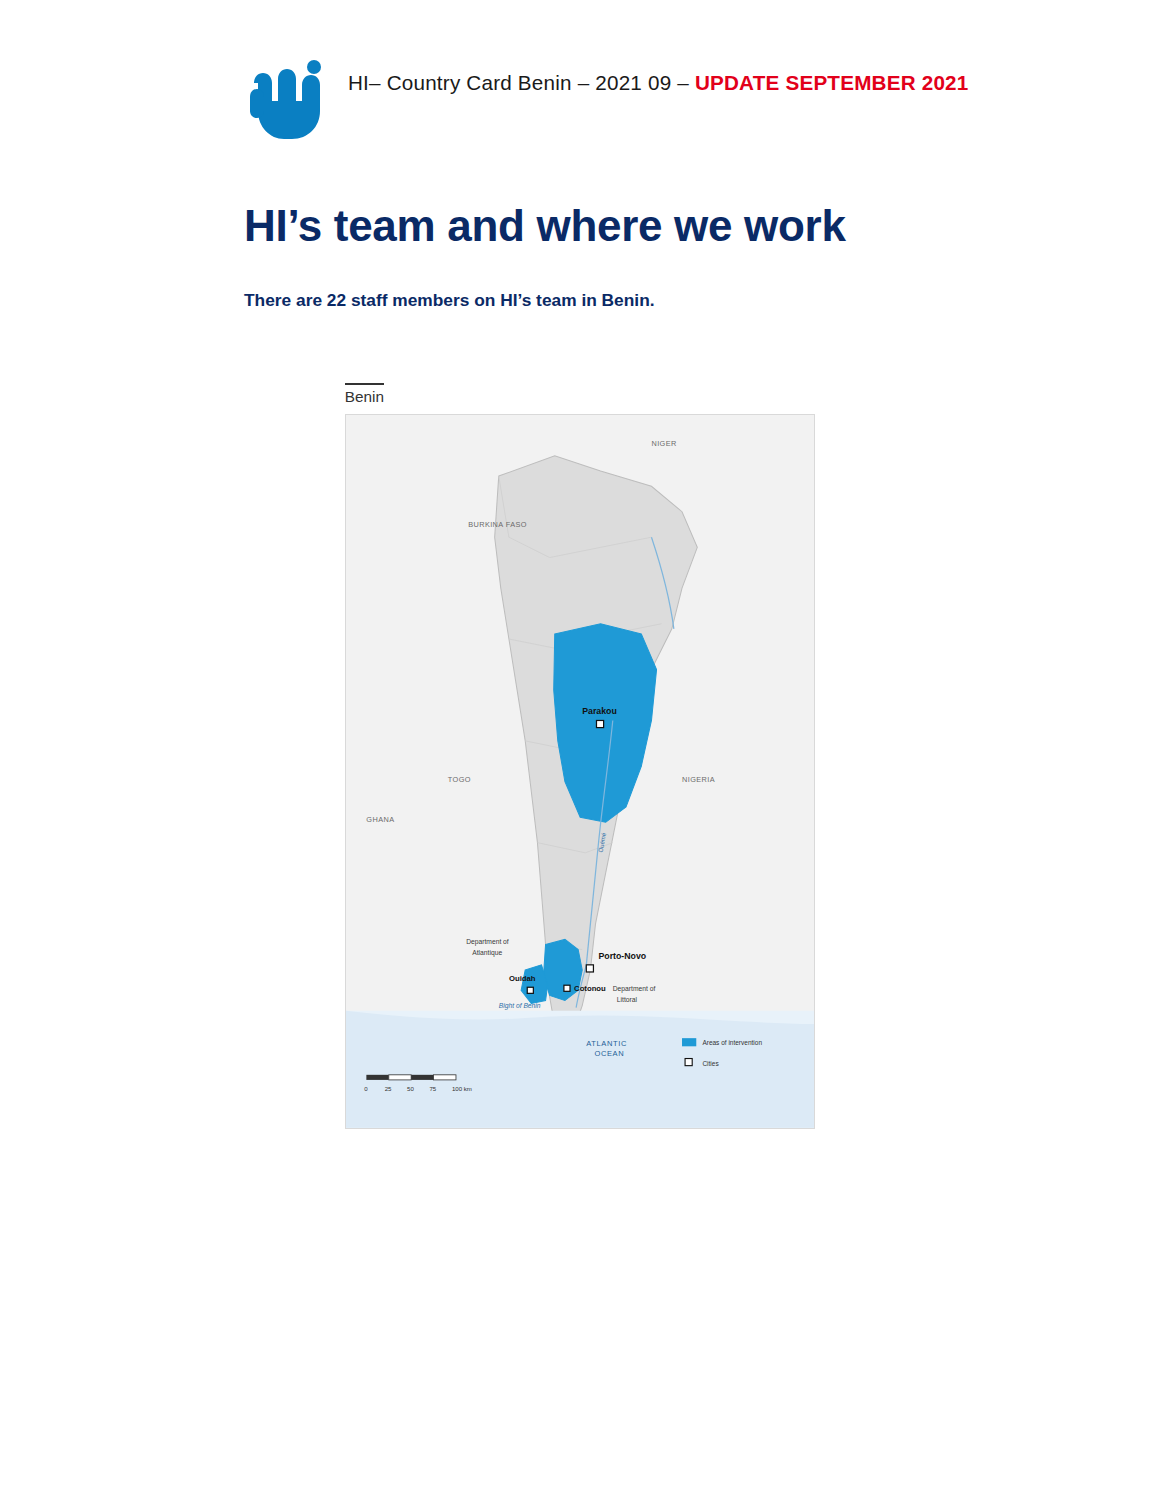HI– Country Card Benin – 2021 09 – UPDATE SEPTEMBER 2021
HI’s team and where we work
There are 22 staff members on HI’s team in Benin.
Benin
Ouémé NIGER BURKINA FASO TOGO GHANA NIGERIA Parakou Porto-Novo Cotonou Ouidah Department of Atlantique Department of Littoral Bight of Benin ATLANTIC OCEAN Areas of intervention Cities 0 25 50 75 100 km